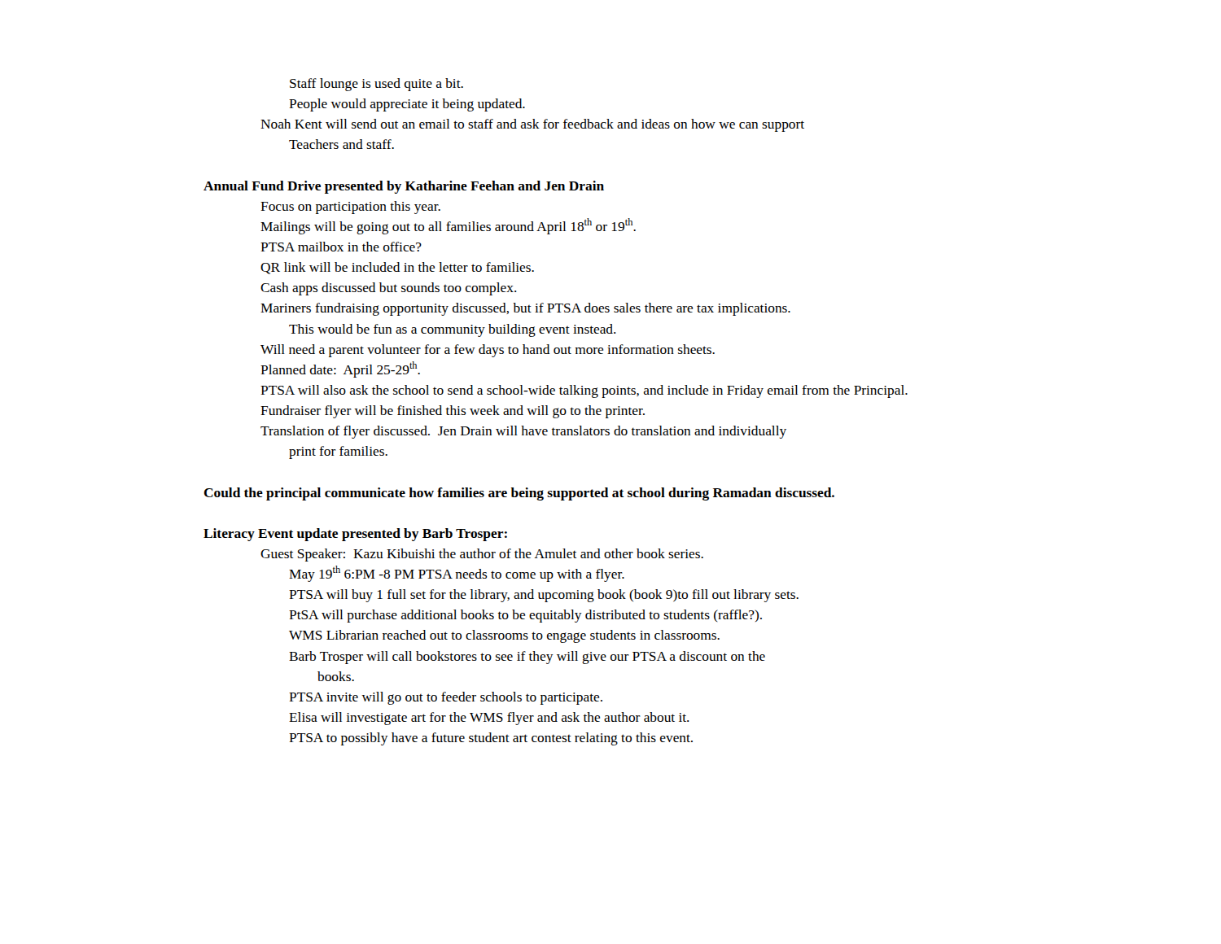Staff lounge is used quite a bit.
People would appreciate it being updated.
Noah Kent will send out an email to staff and ask for feedback and ideas on how we can support
Teachers and staff.
Annual Fund Drive presented by Katharine Feehan and Jen Drain
Focus on participation this year.
Mailings will be going out to all families around April 18th or 19th.
PTSA mailbox in the office?
QR link will be included in the letter to families.
Cash apps discussed but sounds too complex.
Mariners fundraising opportunity discussed, but if PTSA does sales there are tax implications.
This would be fun as a community building event instead.
Will need a parent volunteer for a few days to hand out more information sheets.
Planned date: April 25-29th.
PTSA will also ask the school to send a school-wide talking points, and include in Friday email from the Principal.
Fundraiser flyer will be finished this week and will go to the printer.
Translation of flyer discussed. Jen Drain will have translators do translation and individually
print for families.
Could the principal communicate how families are being supported at school during Ramadan discussed.
Literacy Event update presented by Barb Trosper:
Guest Speaker: Kazu Kibuishi the author of the Amulet and other book series.
May 19th 6:PM -8 PM PTSA needs to come up with a flyer.
PTSA will buy 1 full set for the library, and upcoming book (book 9)to fill out library sets.
PtSA will purchase additional books to be equitably distributed to students (raffle?).
WMS Librarian reached out to classrooms to engage students in classrooms.
Barb Trosper will call bookstores to see if they will give our PTSA a discount on the
books.
PTSA invite will go out to feeder schools to participate.
Elisa will investigate art for the WMS flyer and ask the author about it.
PTSA to possibly have a future student art contest relating to this event.